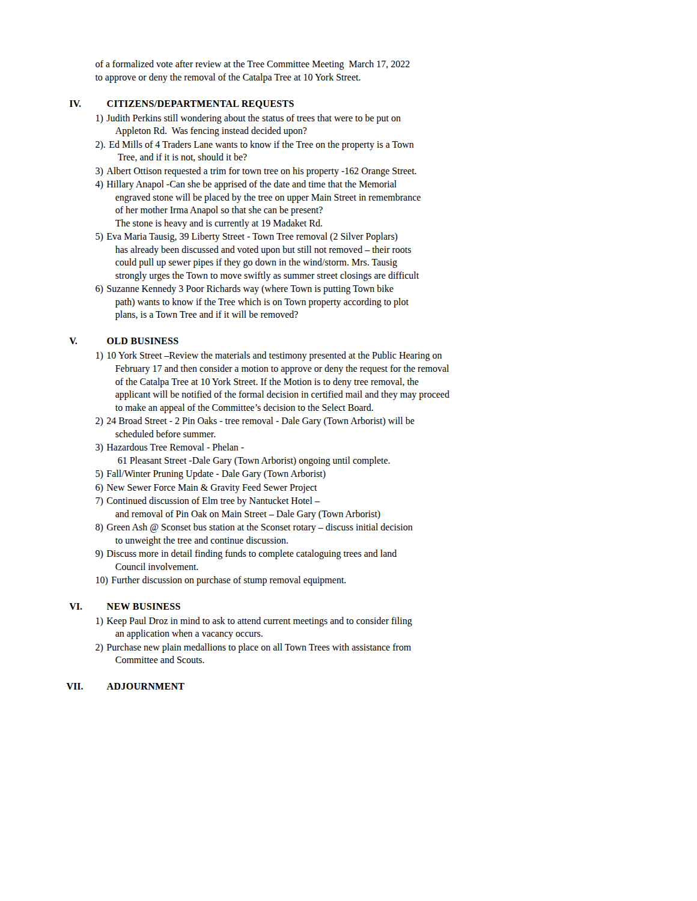of a formalized vote after review at the Tree Committee Meeting March 17, 2022
to approve or deny the removal of the Catalpa Tree at 10 York Street.
IV. CITIZENS/DEPARTMENTAL REQUESTS
1)
Judith Perkins still wondering about the status of trees that were to be put on
Appleton Rd. Was fencing instead decided upon?
2).
Ed Mills of 4 Traders Lane wants to know if the Tree on the property is a Town
Tree, and if it is not, should it be?
3)
Albert Ottison requested a trim for town tree on his property -162 Orange Street.
4)
Hillary Anapol -Can she be apprised of the date and time that the Memorial
engraved stone will be placed by the tree on upper Main Street in remembrance
of her mother Irma Anapol so that she can be present?
The stone is heavy and is currently at 19 Madaket Rd.
5)
Eva Maria Tausig, 39 Liberty Street - Town Tree removal (2 Silver Poplars)
has already been discussed and voted upon but still not removed – their roots
could pull up sewer pipes if they go down in the wind/storm. Mrs. Tausig
strongly urges the Town to move swiftly as summer street closings are difficult
6)
Suzanne Kennedy 3 Poor Richards way (where Town is putting Town bike
path) wants to know if the Tree which is on Town property according to plot
plans, is a Town Tree and if it will be removed?
V. OLD BUSINESS
1)
10 York Street –Review the materials and testimony presented at the Public Hearing on
February 17 and then consider a motion to approve or deny the request for the removal
of the Catalpa Tree at 10 York Street. If the Motion is to deny tree removal, the
applicant will be notified of the formal decision in certified mail and they may proceed
to make an appeal of the Committee’s decision to the Select Board.
2)
24 Broad Street - 2 Pin Oaks - tree removal - Dale Gary (Town Arborist) will be
scheduled before summer.
3)
Hazardous Tree Removal - Phelan -
61 Pleasant Street -Dale Gary (Town Arborist) ongoing until complete.
5)
Fall/Winter Pruning Update - Dale Gary (Town Arborist)
6)
New Sewer Force Main & Gravity Feed Sewer Project
7)
Continued discussion of Elm tree by Nantucket Hotel –
and removal of Pin Oak on Main Street – Dale Gary (Town Arborist)
8)
Green Ash @ Sconset bus station at the Sconset rotary – discuss initial decision
to unweight the tree and continue discussion.
9)
Discuss more in detail finding funds to complete cataloguing trees and land
Council involvement.
10)
Further discussion on purchase of stump removal equipment.
VI. NEW BUSINESS
1)
Keep Paul Droz in mind to ask to attend current meetings and to consider filing
an application when a vacancy occurs.
2)
Purchase new plain medallions to place on all Town Trees with assistance from
Committee and Scouts.
VII. ADJOURNMENT